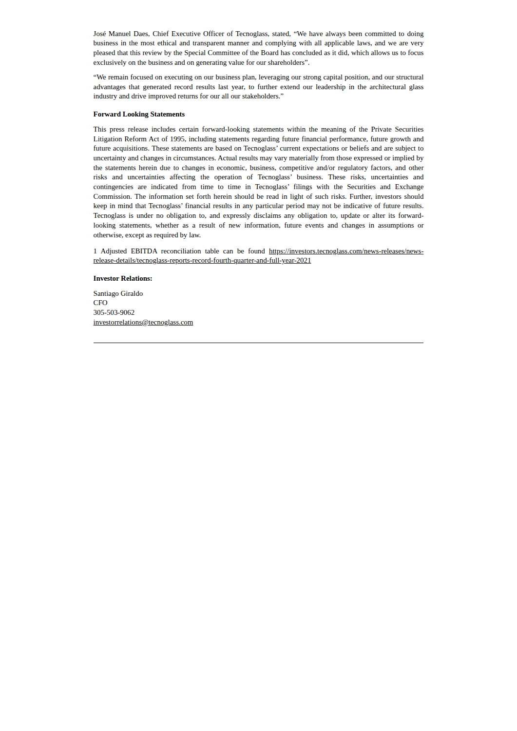José Manuel Daes, Chief Executive Officer of Tecnoglass, stated, “We have always been committed to doing business in the most ethical and transparent manner and complying with all applicable laws, and we are very pleased that this review by the Special Committee of the Board has concluded as it did, which allows us to focus exclusively on the business and on generating value for our shareholders”.
“We remain focused on executing on our business plan, leveraging our strong capital position, and our structural advantages that generated record results last year, to further extend our leadership in the architectural glass industry and drive improved returns for our all our stakeholders.”
Forward Looking Statements
This press release includes certain forward-looking statements within the meaning of the Private Securities Litigation Reform Act of 1995, including statements regarding future financial performance, future growth and future acquisitions. These statements are based on Tecnoglass’ current expectations or beliefs and are subject to uncertainty and changes in circumstances. Actual results may vary materially from those expressed or implied by the statements herein due to changes in economic, business, competitive and/or regulatory factors, and other risks and uncertainties affecting the operation of Tecnoglass’ business. These risks, uncertainties and contingencies are indicated from time to time in Tecnoglass’ filings with the Securities and Exchange Commission. The information set forth herein should be read in light of such risks. Further, investors should keep in mind that Tecnoglass’ financial results in any particular period may not be indicative of future results. Tecnoglass is under no obligation to, and expressly disclaims any obligation to, update or alter its forward-looking statements, whether as a result of new information, future events and changes in assumptions or otherwise, except as required by law.
1 Adjusted EBITDA reconciliation table can be found https://investors.tecnoglass.com/news-releases/news-release-details/tecnoglass-reports-record-fourth-quarter-and-full-year-2021
Investor Relations:
Santiago Giraldo
CFO
305-503-9062
investorrelations@tecnoglass.com